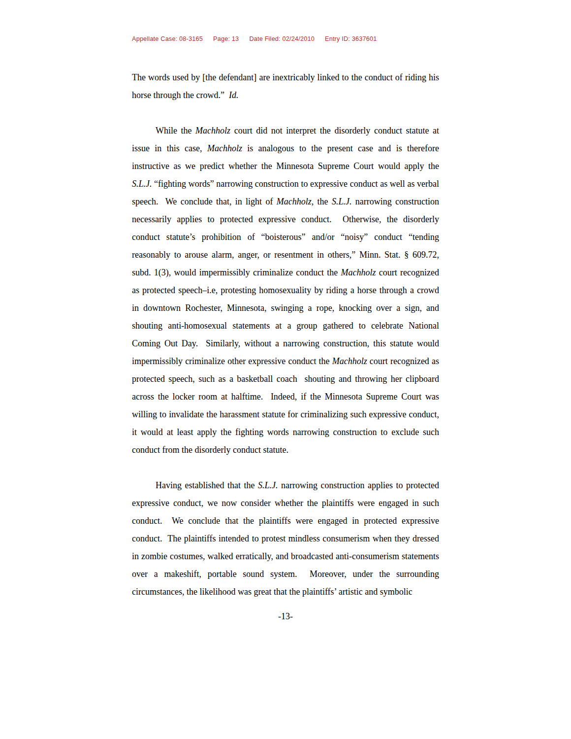Appellate Case: 08-3165 Page: 13 Date Filed: 02/24/2010 Entry ID: 3637601
The words used by [the defendant] are inextricably linked to the conduct of riding his horse through the crowd.” Id.
While the Machholz court did not interpret the disorderly conduct statute at issue in this case, Machholz is analogous to the present case and is therefore instructive as we predict whether the Minnesota Supreme Court would apply the S.L.J. “fighting words” narrowing construction to expressive conduct as well as verbal speech. We conclude that, in light of Machholz, the S.L.J. narrowing construction necessarily applies to protected expressive conduct. Otherwise, the disorderly conduct statute’s prohibition of “boisterous” and/or “noisy” conduct “tending reasonably to arouse alarm, anger, or resentment in others,” Minn. Stat. § 609.72, subd. 1(3), would impermissibly criminalize conduct the Machholz court recognized as protected speech–i.e, protesting homosexuality by riding a horse through a crowd in downtown Rochester, Minnesota, swinging a rope, knocking over a sign, and shouting anti-homosexual statements at a group gathered to celebrate National Coming Out Day. Similarly, without a narrowing construction, this statute would impermissibly criminalize other expressive conduct the Machholz court recognized as protected speech, such as a basketball coach shouting and throwing her clipboard across the locker room at halftime. Indeed, if the Minnesota Supreme Court was willing to invalidate the harassment statute for criminalizing such expressive conduct, it would at least apply the fighting words narrowing construction to exclude such conduct from the disorderly conduct statute.
Having established that the S.L.J. narrowing construction applies to protected expressive conduct, we now consider whether the plaintiffs were engaged in such conduct. We conclude that the plaintiffs were engaged in protected expressive conduct. The plaintiffs intended to protest mindless consumerism when they dressed in zombie costumes, walked erratically, and broadcasted anti-consumerism statements over a makeshift, portable sound system. Moreover, under the surrounding circumstances, the likelihood was great that the plaintiffs’ artistic and symbolic
-13-